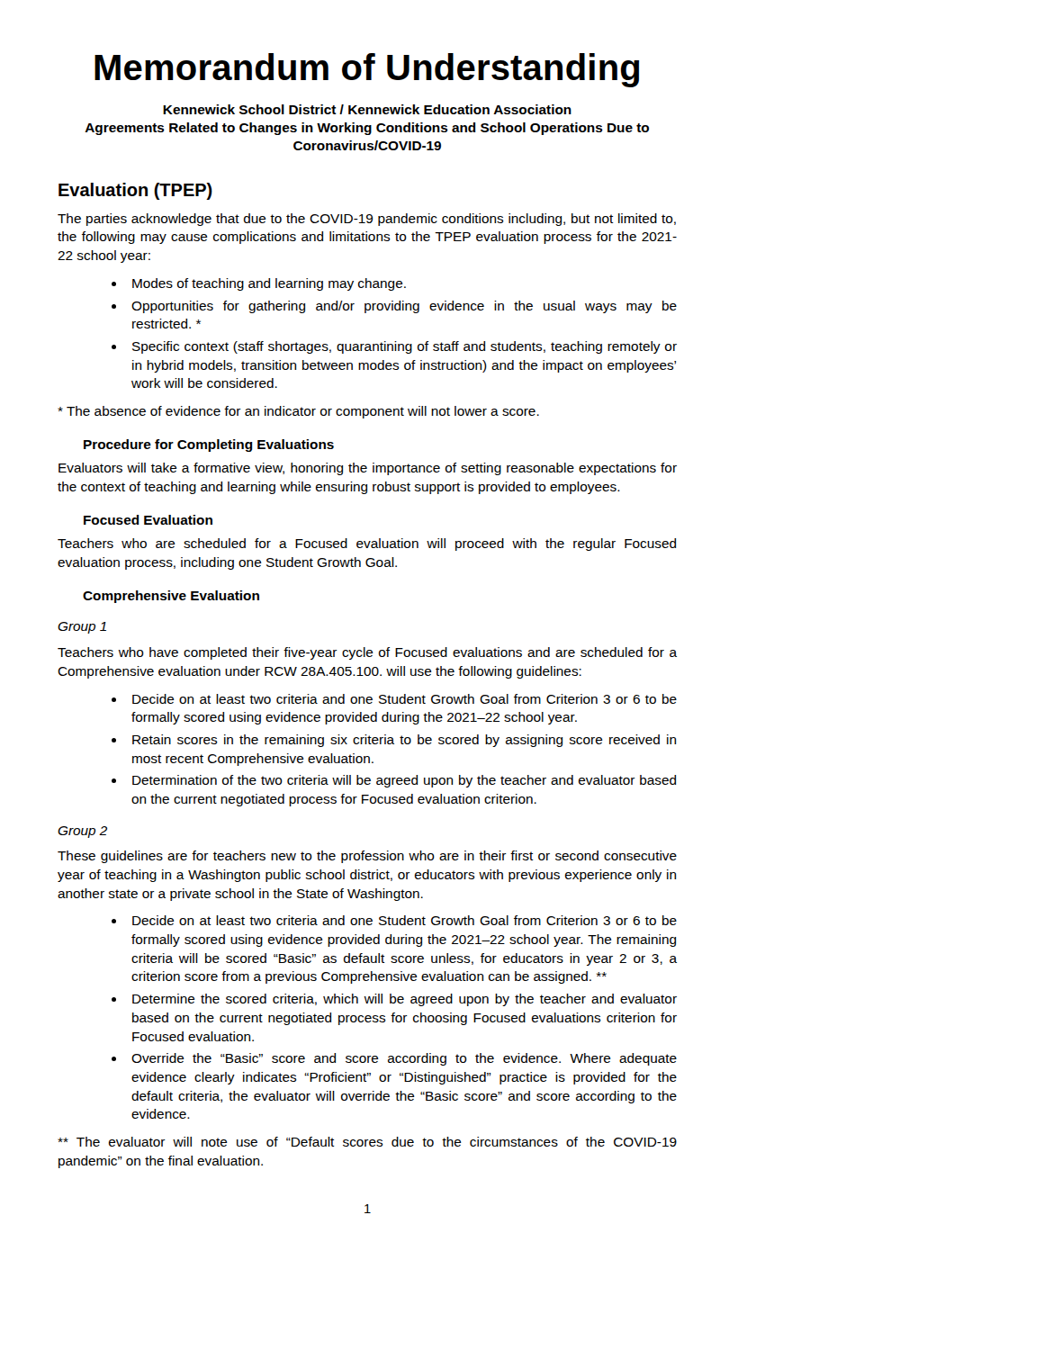Memorandum of Understanding
Kennewick School District / Kennewick Education Association
Agreements Related to Changes in Working Conditions and School Operations Due to Coronavirus/COVID-19
Evaluation (TPEP)
The parties acknowledge that due to the COVID-19 pandemic conditions including, but not limited to, the following may cause complications and limitations to the TPEP evaluation process for the 2021-22 school year:
Modes of teaching and learning may change.
Opportunities for gathering and/or providing evidence in the usual ways may be restricted. *
Specific context (staff shortages, quarantining of staff and students, teaching remotely or in hybrid models, transition between modes of instruction) and the impact on employees’ work will be considered.
* The absence of evidence for an indicator or component will not lower a score.
Procedure for Completing Evaluations
Evaluators will take a formative view, honoring the importance of setting reasonable expectations for the context of teaching and learning while ensuring robust support is provided to employees.
Focused Evaluation
Teachers who are scheduled for a Focused evaluation will proceed with the regular Focused evaluation process, including one Student Growth Goal.
Comprehensive Evaluation
Group 1
Teachers who have completed their five-year cycle of Focused evaluations and are scheduled for a Comprehensive evaluation under RCW 28A.405.100. will use the following guidelines:
Decide on at least two criteria and one Student Growth Goal from Criterion 3 or 6 to be formally scored using evidence provided during the 2021–22 school year.
Retain scores in the remaining six criteria to be scored by assigning score received in most recent Comprehensive evaluation.
Determination of the two criteria will be agreed upon by the teacher and evaluator based on the current negotiated process for Focused evaluation criterion.
Group 2
These guidelines are for teachers new to the profession who are in their first or second consecutive year of teaching in a Washington public school district, or educators with previous experience only in another state or a private school in the State of Washington.
Decide on at least two criteria and one Student Growth Goal from Criterion 3 or 6 to be formally scored using evidence provided during the 2021–22 school year. The remaining criteria will be scored “Basic” as default score unless, for educators in year 2 or 3, a criterion score from a previous Comprehensive evaluation can be assigned. **
Determine the scored criteria, which will be agreed upon by the teacher and evaluator based on the current negotiated process for choosing Focused evaluations criterion for Focused evaluation.
Override the “Basic” score and score according to the evidence. Where adequate evidence clearly indicates “Proficient” or “Distinguished” practice is provided for the default criteria, the evaluator will override the “Basic score” and score according to the evidence.
** The evaluator will note use of “Default scores due to the circumstances of the COVID-19 pandemic” on the final evaluation.
1